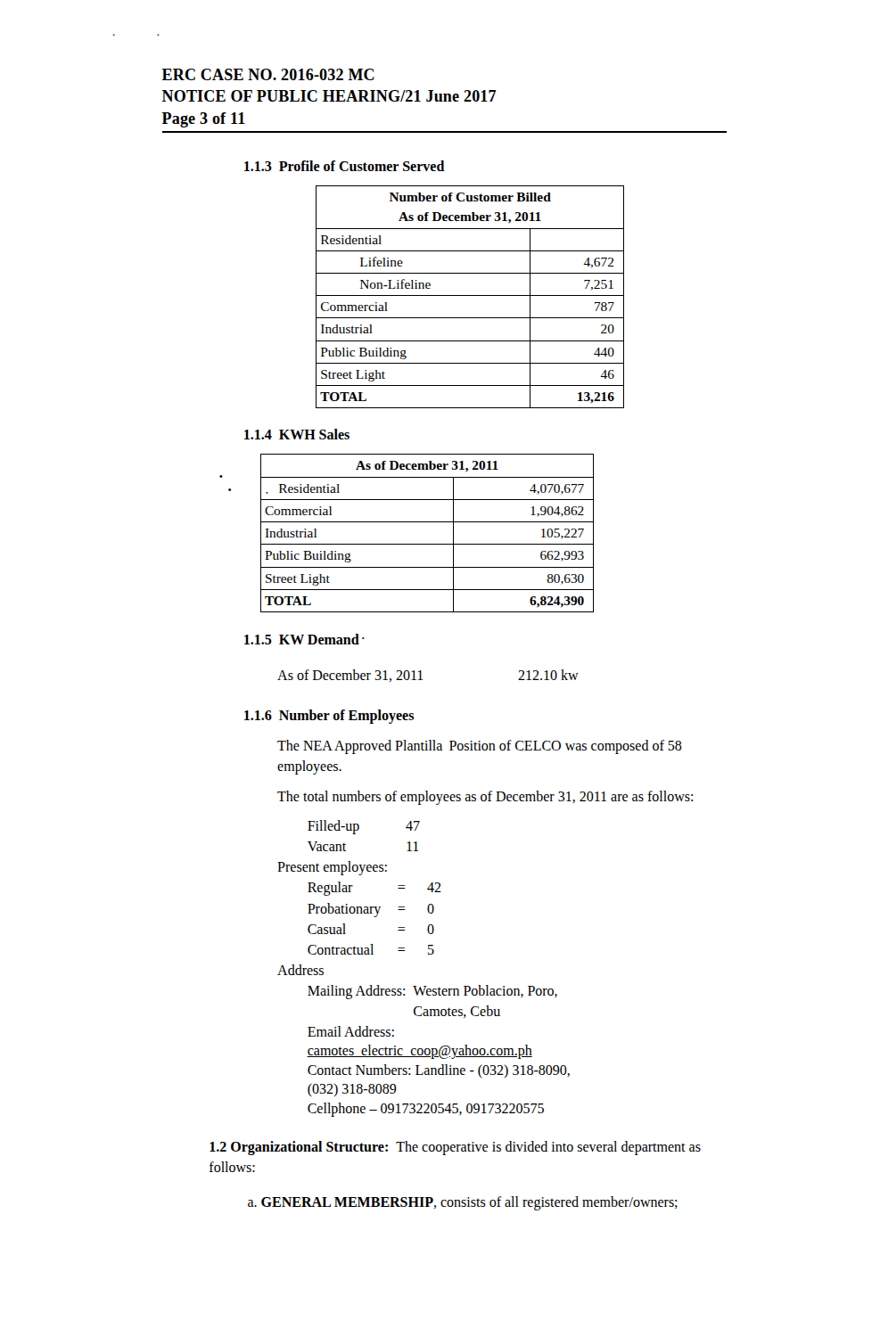. .
ERC CASE NO. 2016-032 MC
NOTICE OF PUBLIC HEARING/21 June 2017
Page 3 of 11
1.1.3 Profile of Customer Served
| Number of Customer Billed As of December 31, 2011 |
| --- |
| Residential | |
| Lifeline | 4,672 |
| Non-Lifeline | 7,251 |
| Commercial | 787 |
| Industrial | 20 |
| Public Building | 440 |
| Street Light | 46 |
| TOTAL | 13,216 |
1.1.4 KWH Sales
• •
| As of December 31, 2011 |
| --- |
| . Residential | 4,070,677 |
| Commercial | 1,904,862 |
| Industrial | 105,227 |
| Public Building | 662,993 |
| Street Light | 80,630 |
| TOTAL | 6,824,390 |
1.1.5 KW Demand .
As of December 31, 2011212.10 kw
1.1.6 Number of Employees
The NEA Approved Plantilla Position of CELCO was composed of 58 employees.
The total numbers of employees as of December 31, 2011 are as follows:
| Filled-up | | 47 | |
| Vacant | | 11 |
Present employees:
| Regular | = | 42 |
| Probationary | = | 0 |
| Casual | = | 0 |
| Contractual | = | 5 |
Address
| Mailing Address: | Western Poblacion, Poro, Camotes, Cebu |
Email Address:
camotes electric coop@yahoo.com.ph
Contact Numbers: Landline - (032) 318-8090,
(032) 318-8089
Cellphone – 09173220545, 09173220575
1.2 Organizational Structure: The cooperative is divided into several department as follows:
a. GENERAL MEMBERSHIP, consists of all registered member/owners;